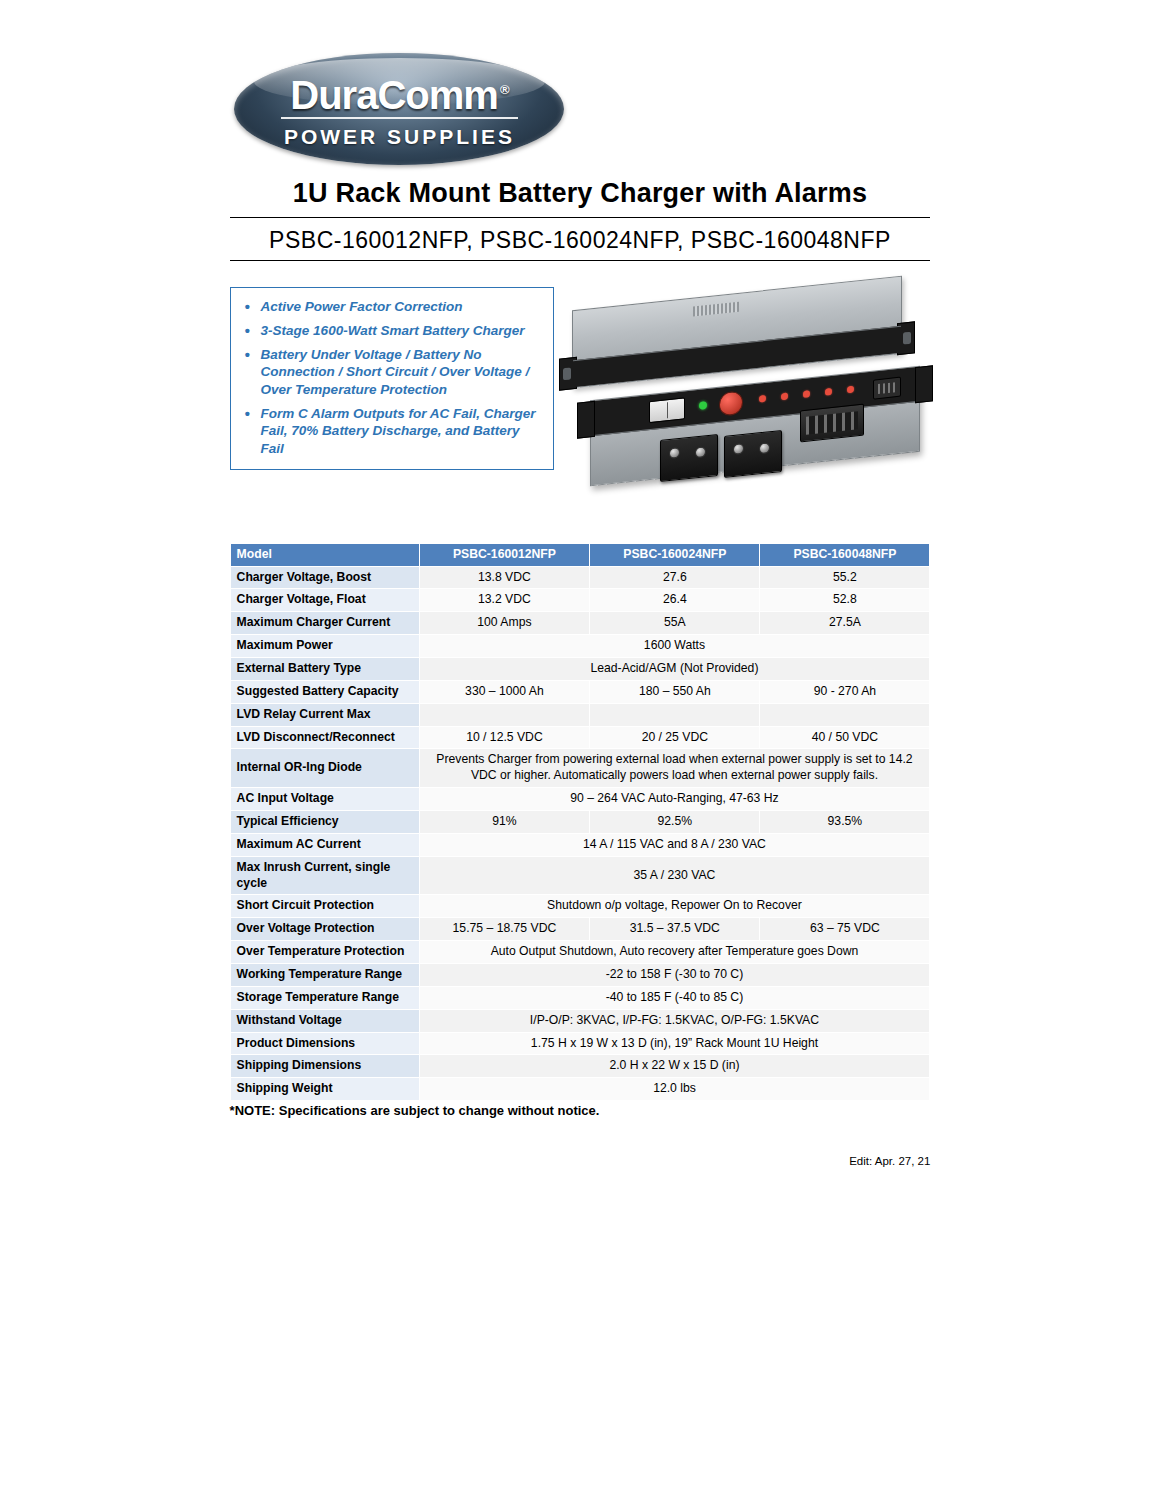DuraComm®
POWER SUPPLIES
1U Rack Mount Battery Charger with Alarms
PSBC-160012NFP, PSBC-160024NFP, PSBC-160048NFP
Active Power Factor Correction
3-Stage 1600-Watt Smart Battery Charger
Battery Under Voltage / Battery No Connection / Short Circuit / Over Voltage / Over Temperature Protection
Form C Alarm Outputs for AC Fail, Charger Fail, 70% Battery Discharge, and Battery Fail
| Model | PSBC-160012NFP | PSBC-160024NFP | PSBC-160048NFP |
| --- | --- | --- | --- |
| Charger Voltage, Boost | 13.8 VDC | 27.6 | 55.2 |
| Charger Voltage, Float | 13.2 VDC | 26.4 | 52.8 |
| Maximum Charger Current | 100 Amps | 55A | 27.5A |
| Maximum Power | 1600 Watts |
| External Battery Type | Lead-Acid/AGM (Not Provided) |
| Suggested Battery Capacity | 330 – 1000 Ah | 180 – 550 Ah | 90 - 270 Ah |
| LVD Relay Current Max | | | |
| LVD Disconnect/Reconnect | 10 / 12.5 VDC | 20 / 25 VDC | 40 / 50 VDC |
| Internal OR-Ing Diode | Prevents Charger from powering external load when external power supply is set to 14.2 VDC or higher. Automatically powers load when external power supply fails. |
| AC Input Voltage | 90 – 264 VAC Auto-Ranging, 47-63 Hz |
| Typical Efficiency | 91% | 92.5% | 93.5% |
| Maximum AC Current | 14 A / 115 VAC and 8 A / 230 VAC |
| Max Inrush Current, single cycle | 35 A / 230 VAC |
| Short Circuit Protection | Shutdown o/p voltage, Repower On to Recover |
| Over Voltage Protection | 15.75 – 18.75 VDC | 31.5 – 37.5 VDC | 63 – 75 VDC |
| Over Temperature Protection | Auto Output Shutdown, Auto recovery after Temperature goes Down |
| Working Temperature Range | -22 to 158 F (-30 to 70 C) |
| Storage Temperature Range | -40 to 185 F (-40 to 85 C) |
| Withstand Voltage | I/P-O/P: 3KVAC, I/P-FG: 1.5KVAC, O/P-FG: 1.5KVAC |
| Product Dimensions | 1.75 H x 19 W x 13 D (in), 19” Rack Mount 1U Height |
| Shipping Dimensions | 2.0 H x 22 W x 15 D (in) |
| Shipping Weight | 12.0 lbs |
*NOTE: Specifications are subject to change without notice.
Edit: Apr. 27, 21